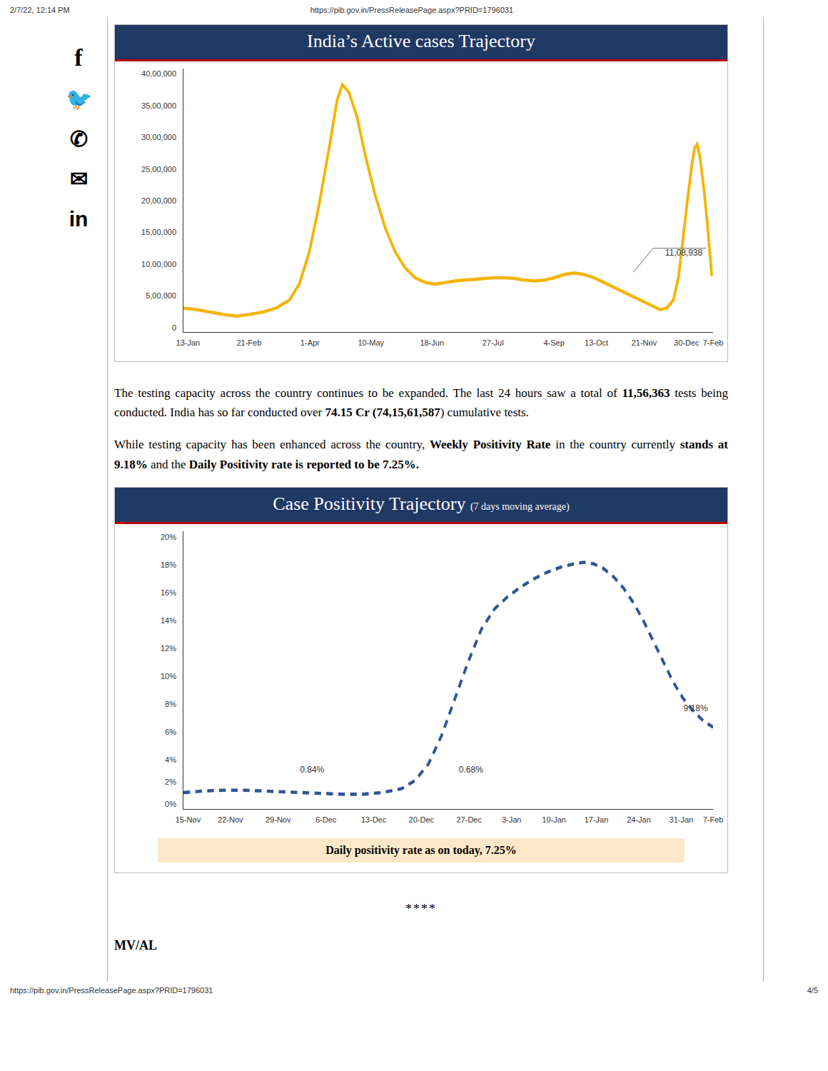2/7/22, 12:14 PM
https://pib.gov.in/PressReleasePage.aspx?PRID=1796031
f 🐦 ✆ ✉ in
India’s Active cases Trajectory
40,00,000
35,00,000
30,00,000
25,00,000
20,00,000
15,00,000
10,00,000
5,00,000
0
11,08,938
13-Jan
21-Feb
1-Apr
10-May
18-Jun
27-Jul
4-Sep
13-Oct
21-Nov
30-Dec
7-Feb
The testing capacity across the country continues to be expanded. The last 24 hours saw a total of 11,56,363 tests being conducted. India has so far conducted over 74.15 Cr (74,15,61,587) cumulative tests.
While testing capacity has been enhanced across the country, Weekly Positivity Rate in the country currently stands at 9.18% and the Daily Positivity rate is reported to be 7.25%.
Case Positivity Trajectory (7 days moving average)
20%
18%
16%
14%
12%
10%
8%
6%
4%
2%
0%
0.84%
0.68%
9.18%
15-Nov
22-Nov
29-Nov
6-Dec
13-Dec
20-Dec
27-Dec
3-Jan
10-Jan
17-Jan
24-Jan
31-Jan
7-Feb
Daily positivity rate as on today, 7.25%
****
MV/AL
https://pib.gov.in/PressReleasePage.aspx?PRID=1796031
4/5